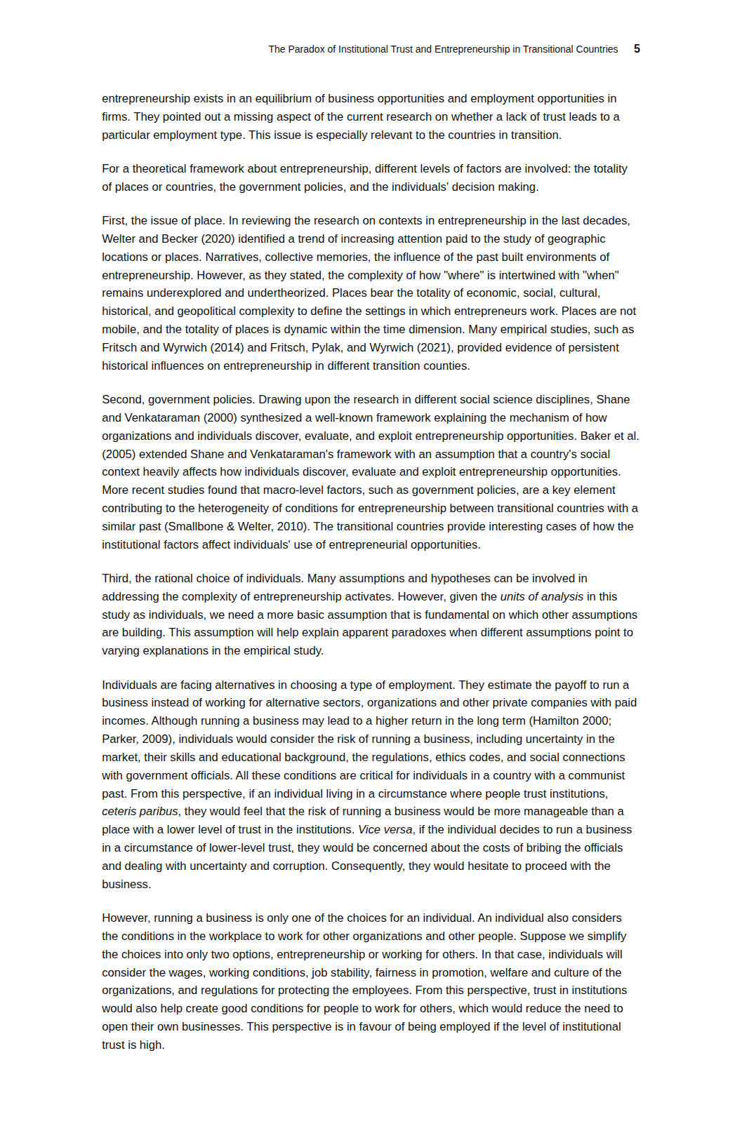The Paradox of Institutional Trust and Entrepreneurship in Transitional Countries 5
entrepreneurship exists in an equilibrium of business opportunities and employment opportunities in firms. They pointed out a missing aspect of the current research on whether a lack of trust leads to a particular employment type. This issue is especially relevant to the countries in transition.
For a theoretical framework about entrepreneurship, different levels of factors are involved: the totality of places or countries, the government policies, and the individuals' decision making.
First, the issue of place. In reviewing the research on contexts in entrepreneurship in the last decades, Welter and Becker (2020) identified a trend of increasing attention paid to the study of geographic locations or places. Narratives, collective memories, the influence of the past built environments of entrepreneurship. However, as they stated, the complexity of how "where" is intertwined with "when" remains underexplored and undertheorized. Places bear the totality of economic, social, cultural, historical, and geopolitical complexity to define the settings in which entrepreneurs work. Places are not mobile, and the totality of places is dynamic within the time dimension. Many empirical studies, such as Fritsch and Wyrwich (2014) and Fritsch, Pylak, and Wyrwich (2021), provided evidence of persistent historical influences on entrepreneurship in different transition counties.
Second, government policies. Drawing upon the research in different social science disciplines, Shane and Venkataraman (2000) synthesized a well-known framework explaining the mechanism of how organizations and individuals discover, evaluate, and exploit entrepreneurship opportunities. Baker et al. (2005) extended Shane and Venkataraman's framework with an assumption that a country's social context heavily affects how individuals discover, evaluate and exploit entrepreneurship opportunities. More recent studies found that macro-level factors, such as government policies, are a key element contributing to the heterogeneity of conditions for entrepreneurship between transitional countries with a similar past (Smallbone & Welter, 2010). The transitional countries provide interesting cases of how the institutional factors affect individuals' use of entrepreneurial opportunities.
Third, the rational choice of individuals. Many assumptions and hypotheses can be involved in addressing the complexity of entrepreneurship activates. However, given the units of analysis in this study as individuals, we need a more basic assumption that is fundamental on which other assumptions are building. This assumption will help explain apparent paradoxes when different assumptions point to varying explanations in the empirical study.
Individuals are facing alternatives in choosing a type of employment. They estimate the payoff to run a business instead of working for alternative sectors, organizations and other private companies with paid incomes. Although running a business may lead to a higher return in the long term (Hamilton 2000; Parker, 2009), individuals would consider the risk of running a business, including uncertainty in the market, their skills and educational background, the regulations, ethics codes, and social connections with government officials. All these conditions are critical for individuals in a country with a communist past. From this perspective, if an individual living in a circumstance where people trust institutions, ceteris paribus, they would feel that the risk of running a business would be more manageable than a place with a lower level of trust in the institutions. Vice versa, if the individual decides to run a business in a circumstance of lower-level trust, they would be concerned about the costs of bribing the officials and dealing with uncertainty and corruption. Consequently, they would hesitate to proceed with the business.
However, running a business is only one of the choices for an individual. An individual also considers the conditions in the workplace to work for other organizations and other people. Suppose we simplify the choices into only two options, entrepreneurship or working for others. In that case, individuals will consider the wages, working conditions, job stability, fairness in promotion, welfare and culture of the organizations, and regulations for protecting the employees. From this perspective, trust in institutions would also help create good conditions for people to work for others, which would reduce the need to open their own businesses. This perspective is in favour of being employed if the level of institutional trust is high.